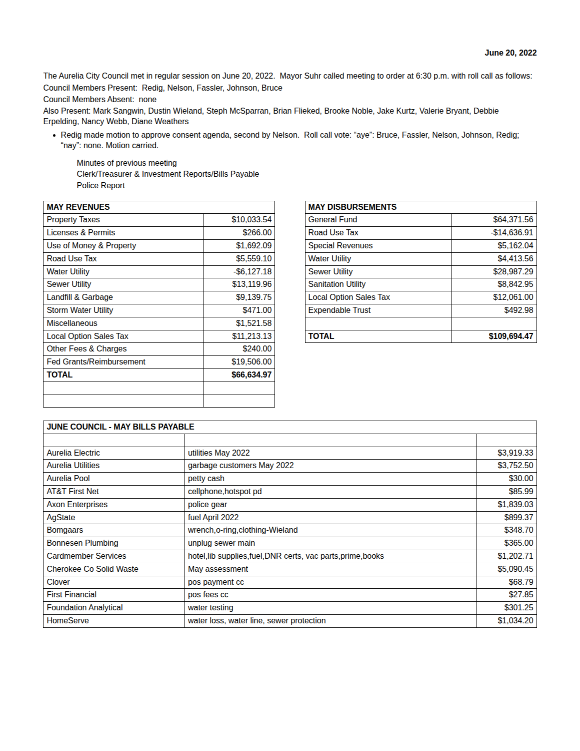June 20, 2022
The Aurelia City Council met in regular session on June 20, 2022. Mayor Suhr called meeting to order at 6:30 p.m. with roll call as follows:
Council Members Present: Redig, Nelson, Fassler, Johnson, Bruce
Council Members Absent: none
Also Present: Mark Sangwin, Dustin Wieland, Steph McSparran, Brian Flieked, Brooke Noble, Jake Kurtz, Valerie Bryant, Debbie Erpelding, Nancy Webb, Diane Weathers
Redig made motion to approve consent agenda, second by Nelson. Roll call vote: “aye”: Bruce, Fassler, Nelson, Johnson, Redig; “nay”: none. Motion carried.
Minutes of previous meeting
Clerk/Treasurer & Investment Reports/Bills Payable
Police Report
| / MAY REVENUES / / --- / / Property Taxes / $10,033.54 / / Licenses & Permits / $266.00 / / Use of Money & Property / $1,692.09 / / Road Use Tax / $5,559.10 / / Water Utility / -$6,127.18 / / Sewer Utility / $13,119.96 / / Landfill & Garbage / $9,139.75 / / Storm Water Utility / $471.00 / / Miscellaneous / $1,521.58 / / Local Option Sales Tax / $11,213.13 / / Other Fees & Charges / $240.00 / / Fed Grants/Reimbursement / $19,506.00 / / TOTAL / $66,634.97 / | | / MAY DISBURSEMENTS / / --- / / General Fund / $64,371.56 / / Road Use Tax / -$14,636.91 / / Special Revenues / $5,162.04 / / Water Utility / $4,413.56 / / Sewer Utility / $28,987.29 / / Sanitation Utility / $8,842.95 / / Local Option Sales Tax / $12,061.00 / / Expendable Trust / $492.98 / / TOTAL / $109,694.47 / |
| JUNE COUNCIL - MAY BILLS PAYABLE |
| Aurelia Electric | utilities May 2022 | $3,919.33 |
| Aurelia Utilities | garbage customers May 2022 | $3,752.50 |
| Aurelia Pool | petty cash | $30.00 |
| AT&T First Net | cellphone,hotspot pd | $85.99 |
| Axon Enterprises | police gear | $1,839.03 |
| AgState | fuel April 2022 | $899.37 |
| Bomgaars | wrench,o-ring,clothing-Wieland | $348.70 |
| Bonnesen Plumbing | unplug sewer main | $365.00 |
| Cardmember Services | hotel,lib supplies,fuel,DNR certs, vac parts,prime,books | $1,202.71 |
| Cherokee Co Solid Waste | May assessment | $5,090.45 |
| Clover | pos payment cc | $68.79 |
| First Financial | pos fees cc | $27.85 |
| Foundation Analytical | water testing | $301.25 |
| HomeServe | water loss, water line, sewer protection | $1,034.20 |